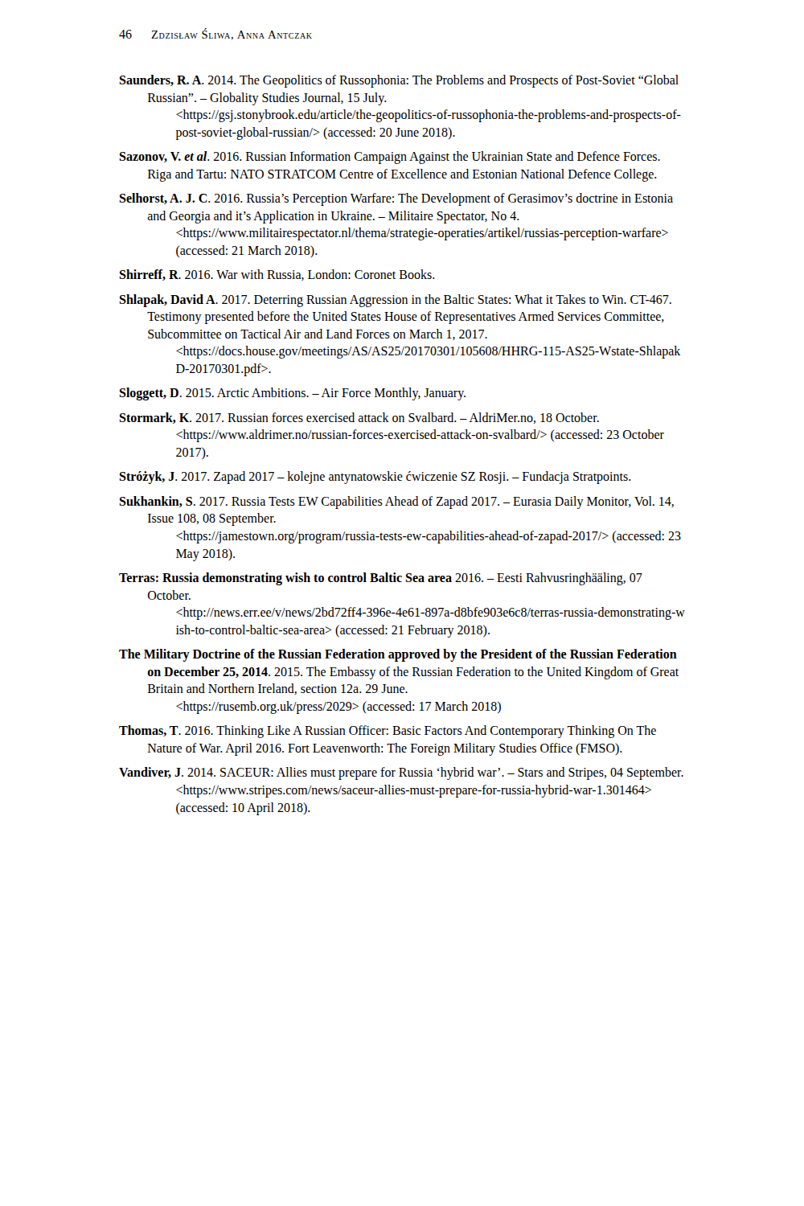46 Zdzisław Śliwa, Anna Antczak
Saunders, R. A. 2014. The Geopolitics of Russophonia: The Problems and Prospects of Post-Soviet “Global Russian”. – Globality Studies Journal, 15 July. <https://gsj.stonybrook.edu/article/the-geopolitics-of-russophonia-the-problems-and-prospects-of-post-soviet-global-russian/> (accessed: 20 June 2018).
Sazonov, V. et al. 2016. Russian Information Campaign Against the Ukrainian State and Defence Forces. Riga and Tartu: NATO STRATCOM Centre of Excellence and Estonian National Defence College.
Selhorst, A. J. C. 2016. Russia’s Perception Warfare: The Development of Gerasimov’s doctrine in Estonia and Georgia and it’s Application in Ukraine. – Militaire Spectator, No 4. <https://www.militairespectator.nl/thema/strategie-operaties/artikel/russias-perception-warfare> (accessed: 21 March 2018).
Shirreff, R. 2016. War with Russia, London: Coronet Books.
Shlapak, David A. 2017. Deterring Russian Aggression in the Baltic States: What it Takes to Win. CT-467. Testimony presented before the United States House of Representatives Armed Services Committee, Subcommittee on Tactical Air and Land Forces on March 1, 2017. <https://docs.house.gov/meetings/AS/AS25/20170301/105608/HHRG-115-AS25-Wstate-ShlapakD-20170301.pdf>.
Sloggett, D. 2015. Arctic Ambitions. – Air Force Monthly, January.
Stormark, K. 2017. Russian forces exercised attack on Svalbard. – AldriMer.no, 18 October. <https://www.aldrimer.no/russian-forces-exercised-attack-on-svalbard/> (accessed: 23 October 2017).
Stróżyk, J. 2017. Zapad 2017 – kolejne antynatowskie ćwiczenie SZ Rosji. – Fundacja Stratpoints.
Sukhankin, S. 2017. Russia Tests EW Capabilities Ahead of Zapad 2017. – Eurasia Daily Monitor, Vol. 14, Issue 108, 08 September. <https://jamestown.org/program/russia-tests-ew-capabilities-ahead-of-zapad-2017/> (accessed: 23 May 2018).
Terras: Russia demonstrating wish to control Baltic Sea area 2016. – Eesti Rahvusringhääling, 07 October. <http://news.err.ee/v/news/2bd72ff4-396e-4e61-897a-d8bfe903e6c8/terras-russia-demonstrating-wish-to-control-baltic-sea-area> (accessed: 21 February 2018).
The Military Doctrine of the Russian Federation approved by the President of the Russian Federation on December 25, 2014. 2015. The Embassy of the Russian Federation to the United Kingdom of Great Britain and Northern Ireland, section 12a. 29 June. <https://rusemb.org.uk/press/2029> (accessed: 17 March 2018)
Thomas, T. 2016. Thinking Like A Russian Officer: Basic Factors And Contemporary Thinking On The Nature of War. April 2016. Fort Leavenworth: The Foreign Military Studies Office (FMSO).
Vandiver, J. 2014. SACEUR: Allies must prepare for Russia ‘hybrid war’. – Stars and Stripes, 04 September. <https://www.stripes.com/news/saceur-allies-must-prepare-for-russia-hybrid-war-1.301464> (accessed: 10 April 2018).